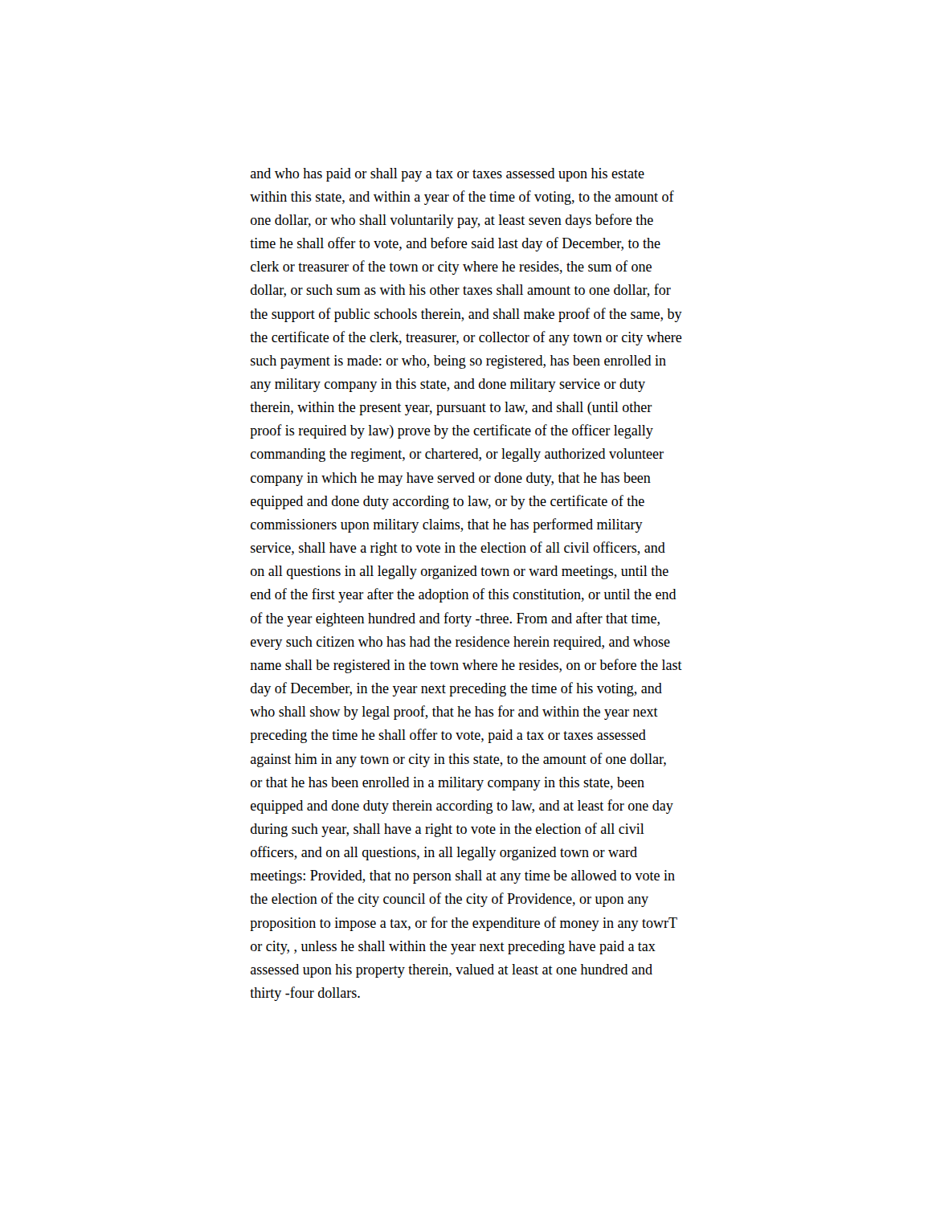and who has paid or shall pay a tax or taxes assessed upon his estate within this state, and within a year of the time of voting, to the amount of one dollar, or who shall voluntarily pay, at least seven days before the time he shall offer to vote, and before said last day of December, to the clerk or treasurer of the town or city where he resides, the sum of one dollar, or such sum as with his other taxes shall amount to one dollar, for the support of public schools therein, and shall make proof of the same, by the certificate of the clerk, treasurer, or collector of any town or city where such payment is made: or who, being so registered, has been enrolled in any military company in this state, and done military service or duty therein, within the present year, pursuant to law, and shall (until other proof is required by law) prove by the certificate of the officer legally commanding the regiment, or chartered, or legally authorized volunteer company in which he may have served or done duty, that he has been equipped and done duty according to law, or by the certificate of the commissioners upon military claims, that he has performed military service, shall have a right to vote in the election of all civil officers, and on all questions in all legally organized town or ward meetings, until the end of the first year after the adoption of this constitution, or until the end of the year eighteen hundred and forty -three. From and after that time, every such citizen who has had the residence herein required, and whose name shall be registered in the town where he resides, on or before the last day of December, in the year next preceding the time of his voting, and who shall show by legal proof, that he has for and within the year next preceding the time he shall offer to vote, paid a tax or taxes assessed against him in any town or city in this state, to the amount of one dollar, or that he has been enrolled in a military company in this state, been equipped and done duty therein according to law, and at least for one day during such year, shall have a right to vote in the election of all civil officers, and on all questions, in all legally organized town or ward meetings: Provided, that no person shall at any time be allowed to vote in the election of the city council of the city of Providence, or upon any proposition to impose a tax, or for the expenditure of money in any towrT or city, , unless he shall within the year next preceding have paid a tax assessed upon his property therein, valued at least at one hundred and thirty -four dollars.